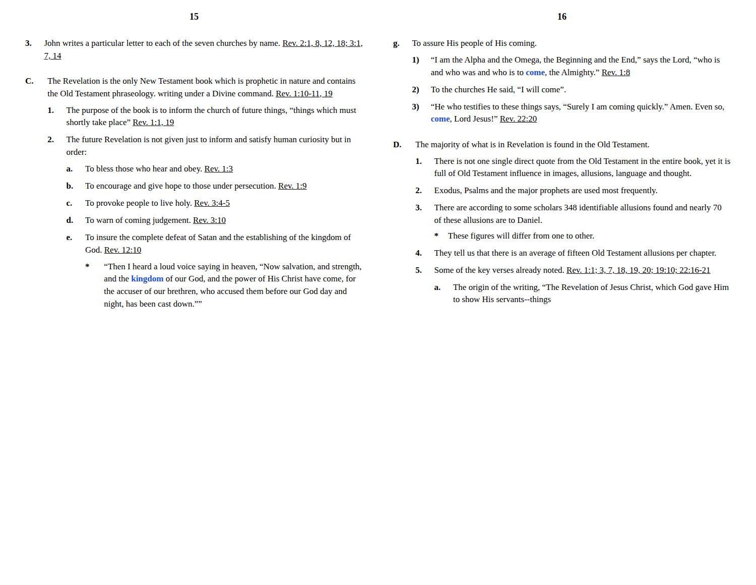15
3. John writes a particular letter to each of the seven churches by name. Rev. 2:1, 8, 12, 18; 3:1, 7, 14
C. The Revelation is the only New Testament book which is prophetic in nature and contains the Old Testament phraseology. writing under a Divine command. Rev. 1:10-11, 19
1. The purpose of the book is to inform the church of future things, “things which must shortly take place” Rev. 1:1, 19
2. The future Revelation is not given just to inform and satisfy human curiosity but in order:
a. To bless those who hear and obey. Rev. 1:3
b. To encourage and give hope to those under persecution. Rev. 1:9
c. To provoke people to live holy. Rev. 3:4-5
d. To warn of coming judgement. Rev. 3:10
e. To insure the complete defeat of Satan and the establishing of the kingdom of God. Rev. 12:10
* “Then I heard a loud voice saying in heaven, “Now salvation, and strength, and the kingdom of our God, and the power of His Christ have come, for the accuser of our brethren, who accused them before our God day and night, has been cast down.””
16
g. To assure His people of His coming.
1) “I am the Alpha and the Omega, the Beginning and the End,” says the Lord, “who is and who was and who is to come, the Almighty.” Rev. 1:8
2) To the churches He said, “I will come”.
3) “He who testifies to these things says, “Surely I am coming quickly.” Amen. Even so, come, Lord Jesus!” Rev. 22:20
D. The majority of what is in Revelation is found in the Old Testament.
1. There is not one single direct quote from the Old Testament in the entire book, yet it is full of Old Testament influence in images, allusions, language and thought.
2. Exodus, Psalms and the major prophets are used most frequently.
3. There are according to some scholars 348 identifiable allusions found and nearly 70 of these allusions are to Daniel.
* These figures will differ from one to other.
4. They tell us that there is an average of fifteen Old Testament allusions per chapter.
5. Some of the key verses already noted. Rev. 1:1; 3, 7, 18, 19, 20; 19:10; 22:16-21
a. The origin of the writing, “The Revelation of Jesus Christ, which God gave Him to show His servants--things